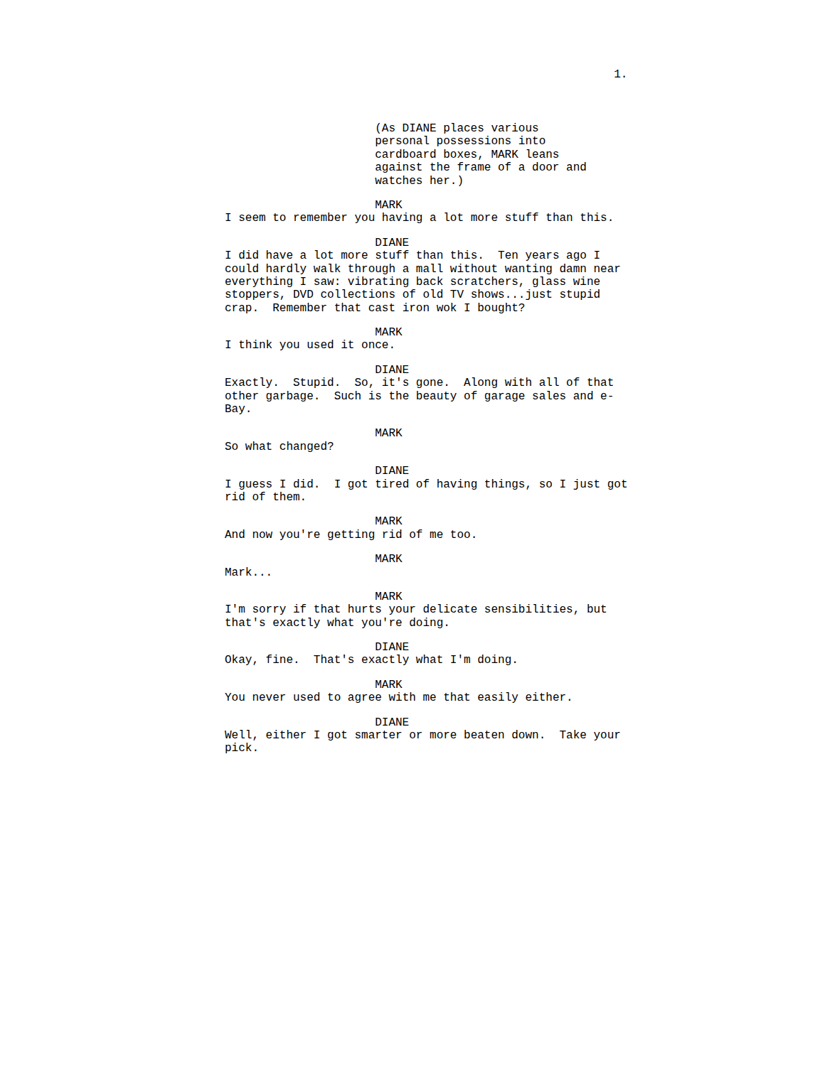1.
(As DIANE places various personal possessions into cardboard boxes, MARK leans against the frame of a door and watches her.)
MARK
I seem to remember you having a lot more stuff than this.
DIANE
I did have a lot more stuff than this. Ten years ago I could hardly walk through a mall without wanting damn near everything I saw: vibrating back scratchers, glass wine stoppers, DVD collections of old TV shows...just stupid crap. Remember that cast iron wok I bought?
MARK
I think you used it once.
DIANE
Exactly. Stupid. So, it's gone. Along with all of that other garbage. Such is the beauty of garage sales and e-Bay.
MARK
So what changed?
DIANE
I guess I did. I got tired of having things, so I just got rid of them.
MARK
And now you're getting rid of me too.
MARK
Mark...
MARK
I'm sorry if that hurts your delicate sensibilities, but that's exactly what you're doing.
DIANE
Okay, fine. That's exactly what I'm doing.
MARK
You never used to agree with me that easily either.
DIANE
Well, either I got smarter or more beaten down. Take your pick.